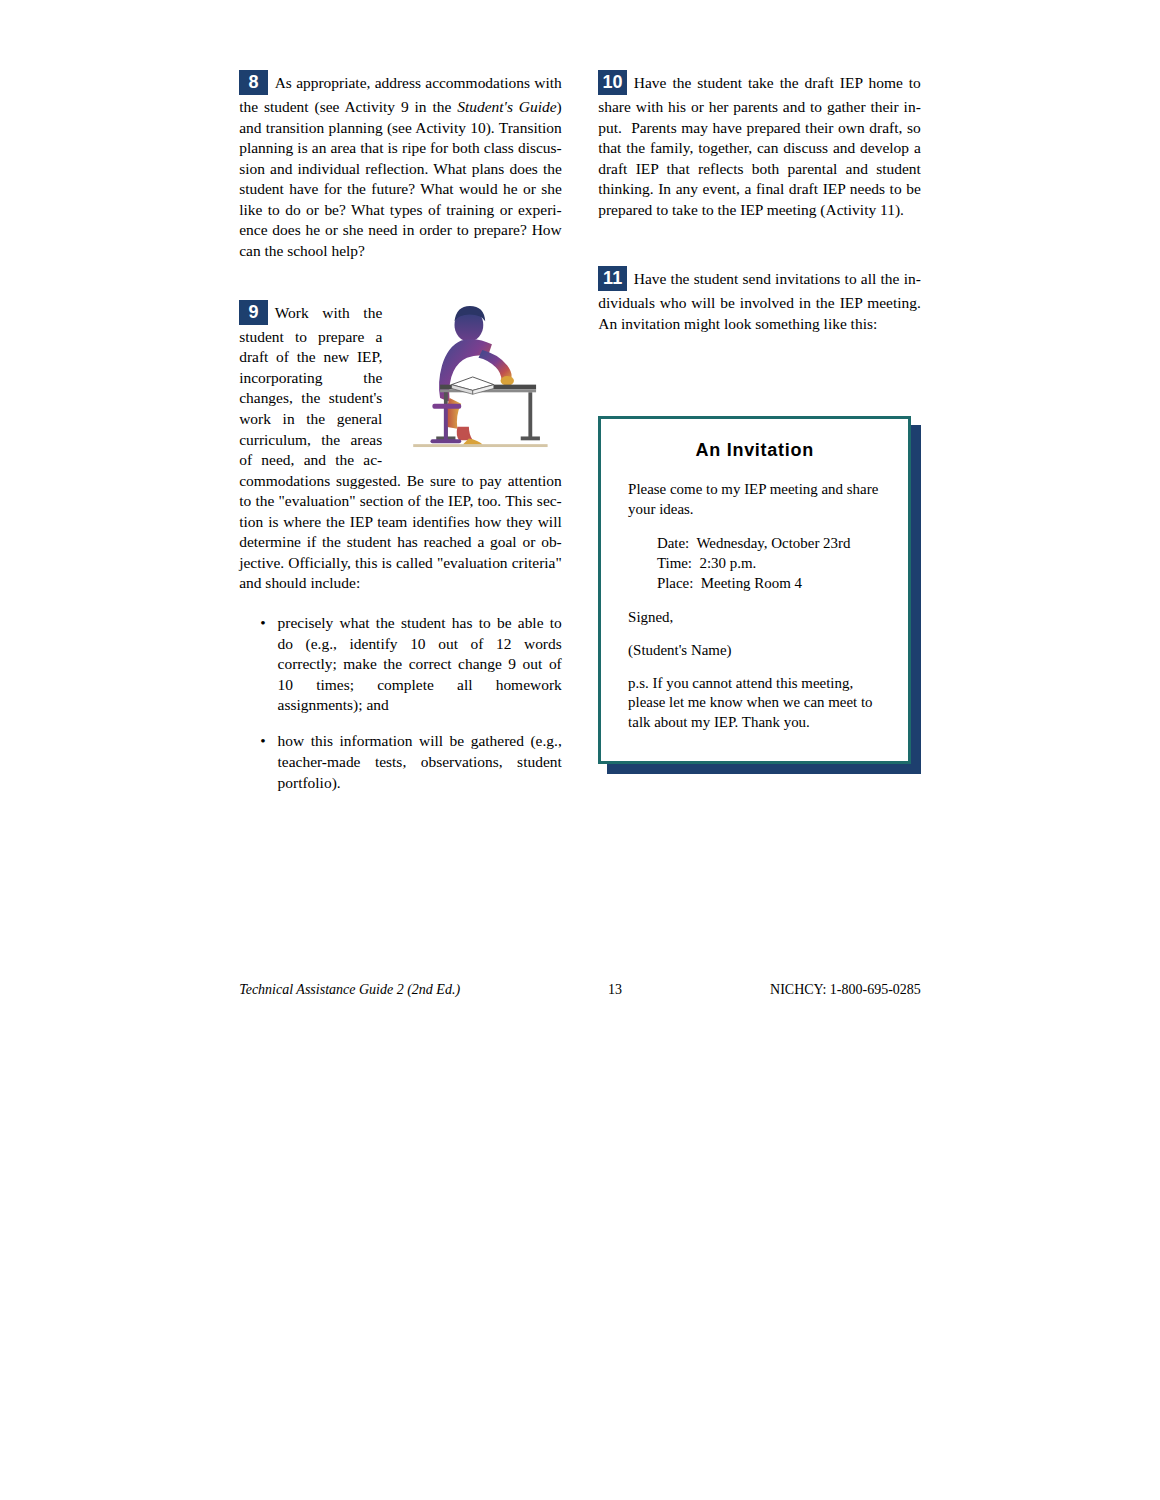8 As appropriate, address accommodations with the student (see Activity 9 in the Student's Guide) and transition planning (see Activity 10). Transition planning is an area that is ripe for both class discussion and individual reflection. What plans does the student have for the future? What would he or she like to do or be? What types of training or experience does he or she need in order to prepare? How can the school help?
9 Work with the student to prepare a draft of the new IEP, incorporating the changes, the student's work in the general curriculum, the areas of need, and the accommodations suggested. Be sure to pay attention to the "evaluation" section of the IEP, too. This section is where the IEP team identifies how they will determine if the student has reached a goal or objective. Officially, this is called "evaluation criteria" and should include:
precisely what the student has to be able to do (e.g., identify 10 out of 12 words correctly; make the correct change 9 out of 10 times; complete all homework assignments); and
how this information will be gathered (e.g., teacher-made tests, observations, student portfolio).
10 Have the student take the draft IEP home to share with his or her parents and to gather their input. Parents may have prepared their own draft, so that the family, together, can discuss and develop a draft IEP that reflects both parental and student thinking. In any event, a final draft IEP needs to be prepared to take to the IEP meeting (Activity 11).
11 Have the student send invitations to all the individuals who will be involved in the IEP meeting. An invitation might look something like this:
An Invitation
Please come to my IEP meeting and share your ideas.
Date: Wednesday, October 23rd
Time: 2:30 p.m.
Place: Meeting Room 4
Signed,
(Student's Name)
p.s. If you cannot attend this meeting, please let me know when we can meet to talk about my IEP. Thank you.
Technical Assistance Guide 2 (2nd Ed.)
13
NICHCY: 1-800-695-0285